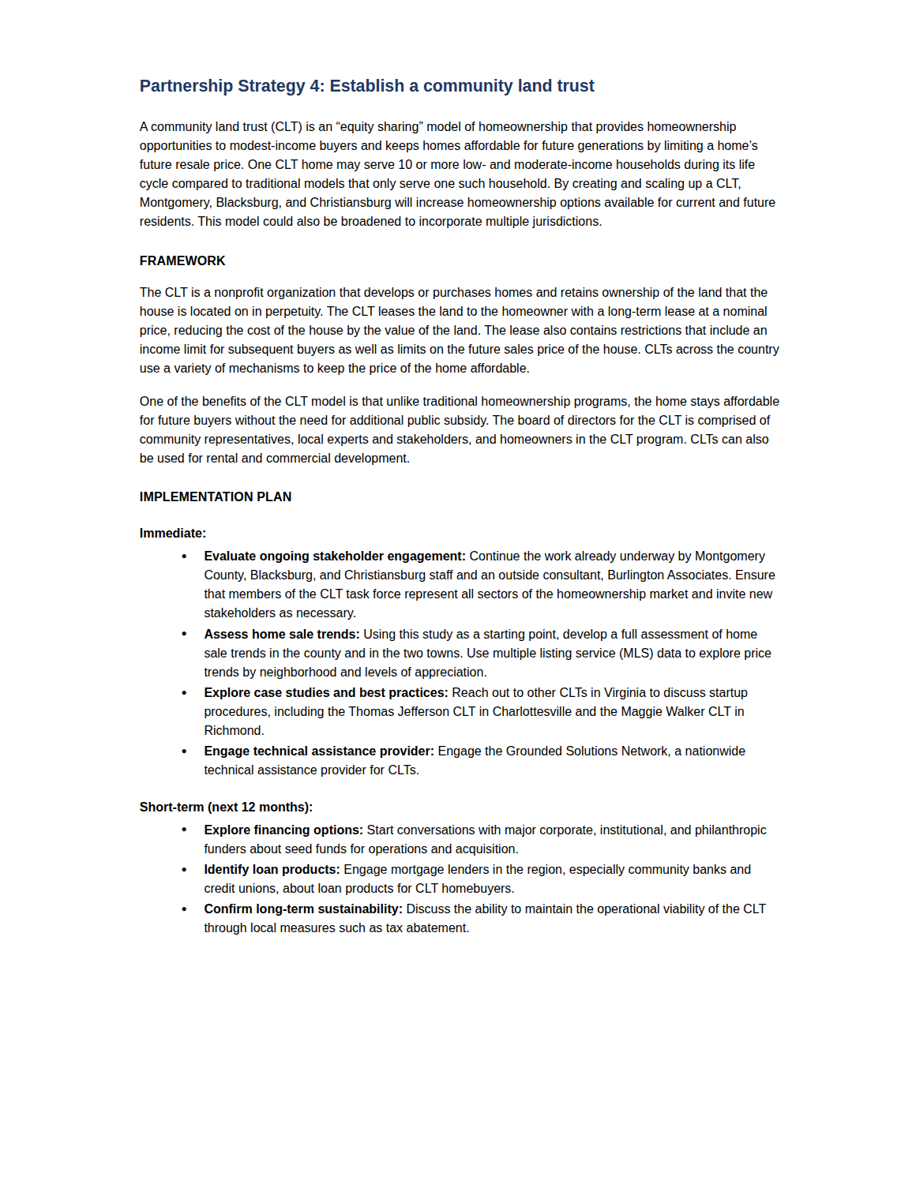Partnership Strategy 4: Establish a community land trust
A community land trust (CLT) is an “equity sharing” model of homeownership that provides homeownership opportunities to modest-income buyers and keeps homes affordable for future generations by limiting a home’s future resale price. One CLT home may serve 10 or more low- and moderate-income households during its life cycle compared to traditional models that only serve one such household. By creating and scaling up a CLT, Montgomery, Blacksburg, and Christiansburg will increase homeownership options available for current and future residents. This model could also be broadened to incorporate multiple jurisdictions.
FRAMEWORK
The CLT is a nonprofit organization that develops or purchases homes and retains ownership of the land that the house is located on in perpetuity. The CLT leases the land to the homeowner with a long-term lease at a nominal price, reducing the cost of the house by the value of the land. The lease also contains restrictions that include an income limit for subsequent buyers as well as limits on the future sales price of the house. CLTs across the country use a variety of mechanisms to keep the price of the home affordable.
One of the benefits of the CLT model is that unlike traditional homeownership programs, the home stays affordable for future buyers without the need for additional public subsidy. The board of directors for the CLT is comprised of community representatives, local experts and stakeholders, and homeowners in the CLT program. CLTs can also be used for rental and commercial development.
IMPLEMENTATION PLAN
Immediate:
Evaluate ongoing stakeholder engagement: Continue the work already underway by Montgomery County, Blacksburg, and Christiansburg staff and an outside consultant, Burlington Associates. Ensure that members of the CLT task force represent all sectors of the homeownership market and invite new stakeholders as necessary.
Assess home sale trends: Using this study as a starting point, develop a full assessment of home sale trends in the county and in the two towns. Use multiple listing service (MLS) data to explore price trends by neighborhood and levels of appreciation.
Explore case studies and best practices: Reach out to other CLTs in Virginia to discuss startup procedures, including the Thomas Jefferson CLT in Charlottesville and the Maggie Walker CLT in Richmond.
Engage technical assistance provider: Engage the Grounded Solutions Network, a nationwide technical assistance provider for CLTs.
Short-term (next 12 months):
Explore financing options: Start conversations with major corporate, institutional, and philanthropic funders about seed funds for operations and acquisition.
Identify loan products: Engage mortgage lenders in the region, especially community banks and credit unions, about loan products for CLT homebuyers.
Confirm long-term sustainability: Discuss the ability to maintain the operational viability of the CLT through local measures such as tax abatement.